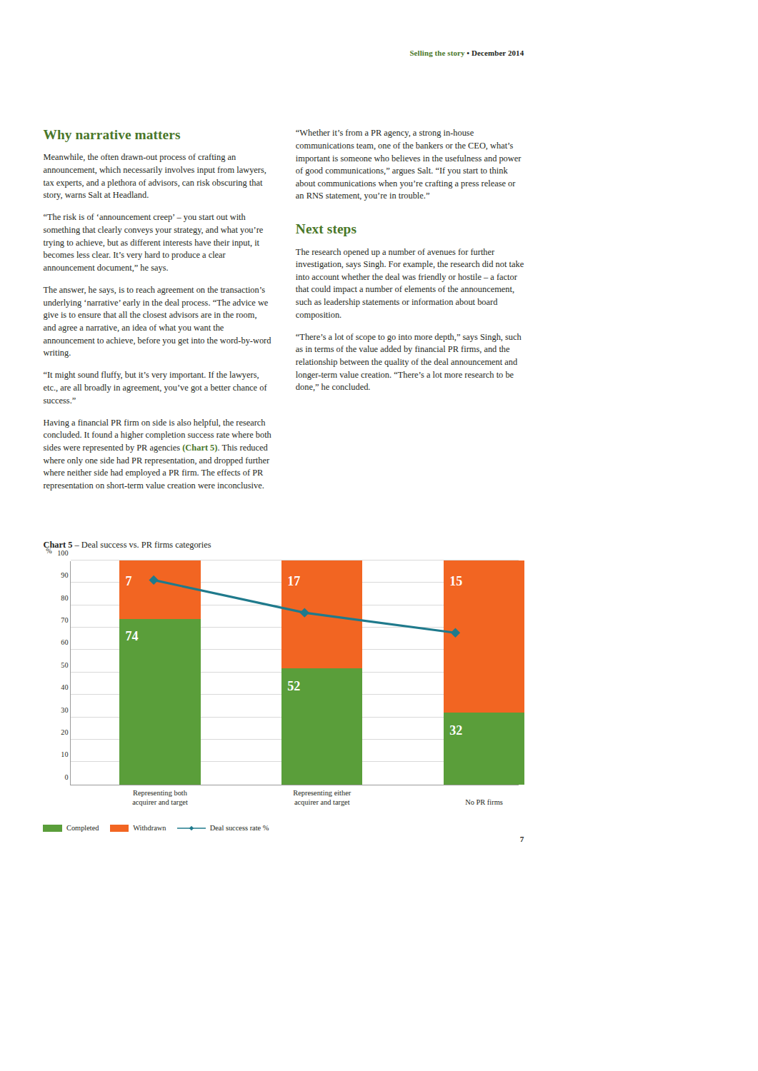Selling the story • December 2014
Why narrative matters
Meanwhile, the often drawn-out process of crafting an announcement, which necessarily involves input from lawyers, tax experts, and a plethora of advisors, can risk obscuring that story, warns Salt at Headland.
“The risk is of ‘announcement creep’ – you start out with something that clearly conveys your strategy, and what you’re trying to achieve, but as different interests have their input, it becomes less clear. It’s very hard to produce a clear announcement document,” he says.
The answer, he says, is to reach agreement on the transaction’s underlying ‘narrative’ early in the deal process. “The advice we give is to ensure that all the closest advisors are in the room, and agree a narrative, an idea of what you want the announcement to achieve, before you get into the word-by-word writing.
“It might sound fluffy, but it’s very important. If the lawyers, etc., are all broadly in agreement, you’ve got a better chance of success.”
Having a financial PR firm on side is also helpful, the research concluded. It found a higher completion success rate where both sides were represented by PR agencies (Chart 5). This reduced where only one side had PR representation, and dropped further where neither side had employed a PR firm. The effects of PR representation on short-term value creation were inconclusive.
“Whether it’s from a PR agency, a strong in-house communications team, one of the bankers or the CEO, what’s important is someone who believes in the usefulness and power of good communications,” argues Salt. “If you start to think about communications when you’re crafting a press release or an RNS statement, you’re in trouble.”
Next steps
The research opened up a number of avenues for further investigation, says Singh. For example, the research did not take into account whether the deal was friendly or hostile – a factor that could impact a number of elements of the announcement, such as leadership statements or information about board composition.
“There’s a lot of scope to go into more depth,” says Singh, such as in terms of the value added by financial PR firms, and the relationship between the quality of the deal announcement and longer-term value creation. “There’s a lot more research to be done,” he concluded.
Chart 5 – Deal success vs. PR firms categories
%
100
90
80
70
60
50
40
30
20
10
0
74
7
Representing both
acquirer and target
52
17
Representing either
acquirer and target
32
15
No PR firms
Completed
Withdrawn
Deal success rate %
7